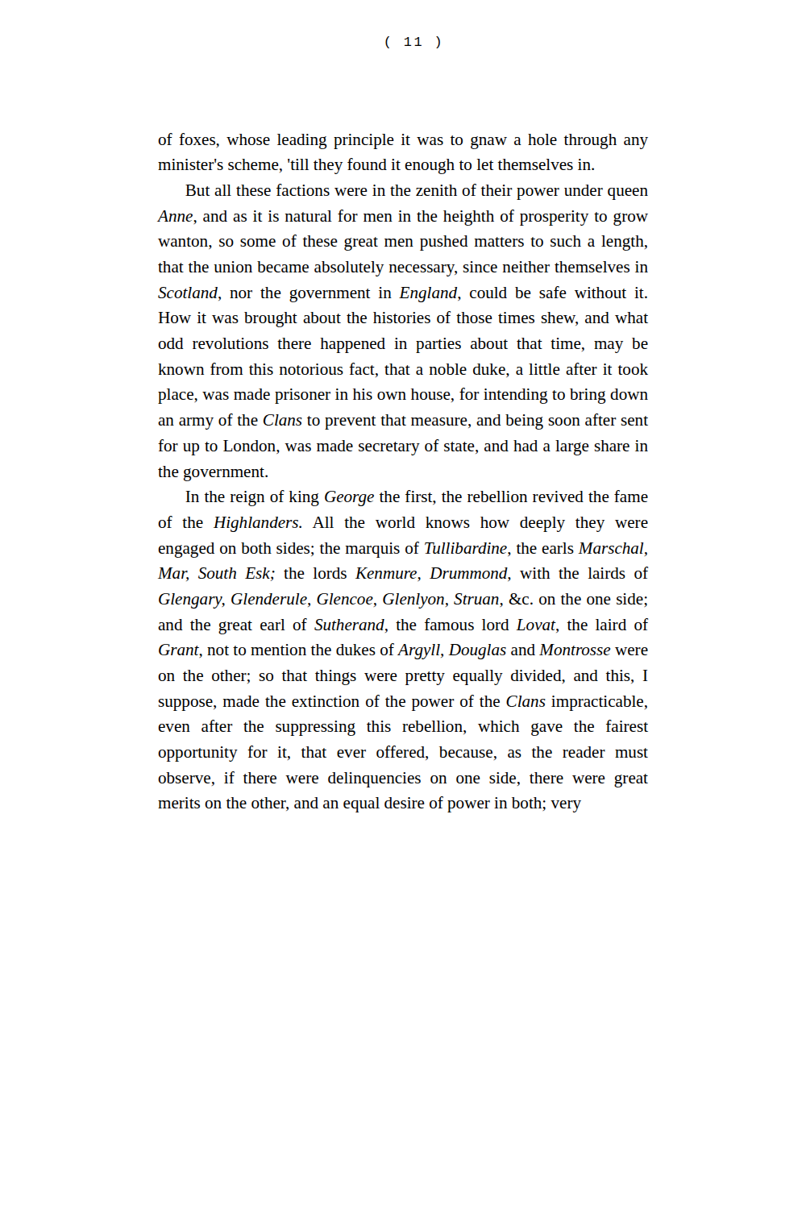( 11 )
of foxes, whose leading principle it was to gnaw a hole through any minister's scheme, 'till they found it enough to let themselves in.
But all these factions were in the zenith of their power under queen Anne, and as it is natural for men in the heighth of prosperity to grow wanton, so some of these great men pushed matters to such a length, that the union became absolutely necessary, since neither themselves in Scotland, nor the government in England, could be safe without it. How it was brought about the histories of those times shew, and what odd revolutions there happened in parties about that time, may be known from this notorious fact, that a noble duke, a little after it took place, was made prisoner in his own house, for intending to bring down an army of the Clans to prevent that measure, and being soon after sent for up to London, was made secretary of state, and had a large share in the government.
In the reign of king George the first, the rebellion revived the fame of the Highlanders. All the world knows how deeply they were engaged on both sides; the marquis of Tullibardine, the earls Marschal, Mar, South Esk; the lords Kenmure, Drummond, with the lairds of Glengary, Glenderule, Glencoe, Glenlyon, Struan, &c. on the one side; and the great earl of Sutherand, the famous lord Lovat, the laird of Grant, not to mention the dukes of Argyll, Douglas and Montrosse were on the other; so that things were pretty equally divided, and this, I suppose, made the extinction of the power of the Clans impracticable, even after the suppressing this rebellion, which gave the fairest opportunity for it, that ever offered, because, as the reader must observe, if there were delinquencies on one side, there were great merits on the other, and an equal desire of power in both; very